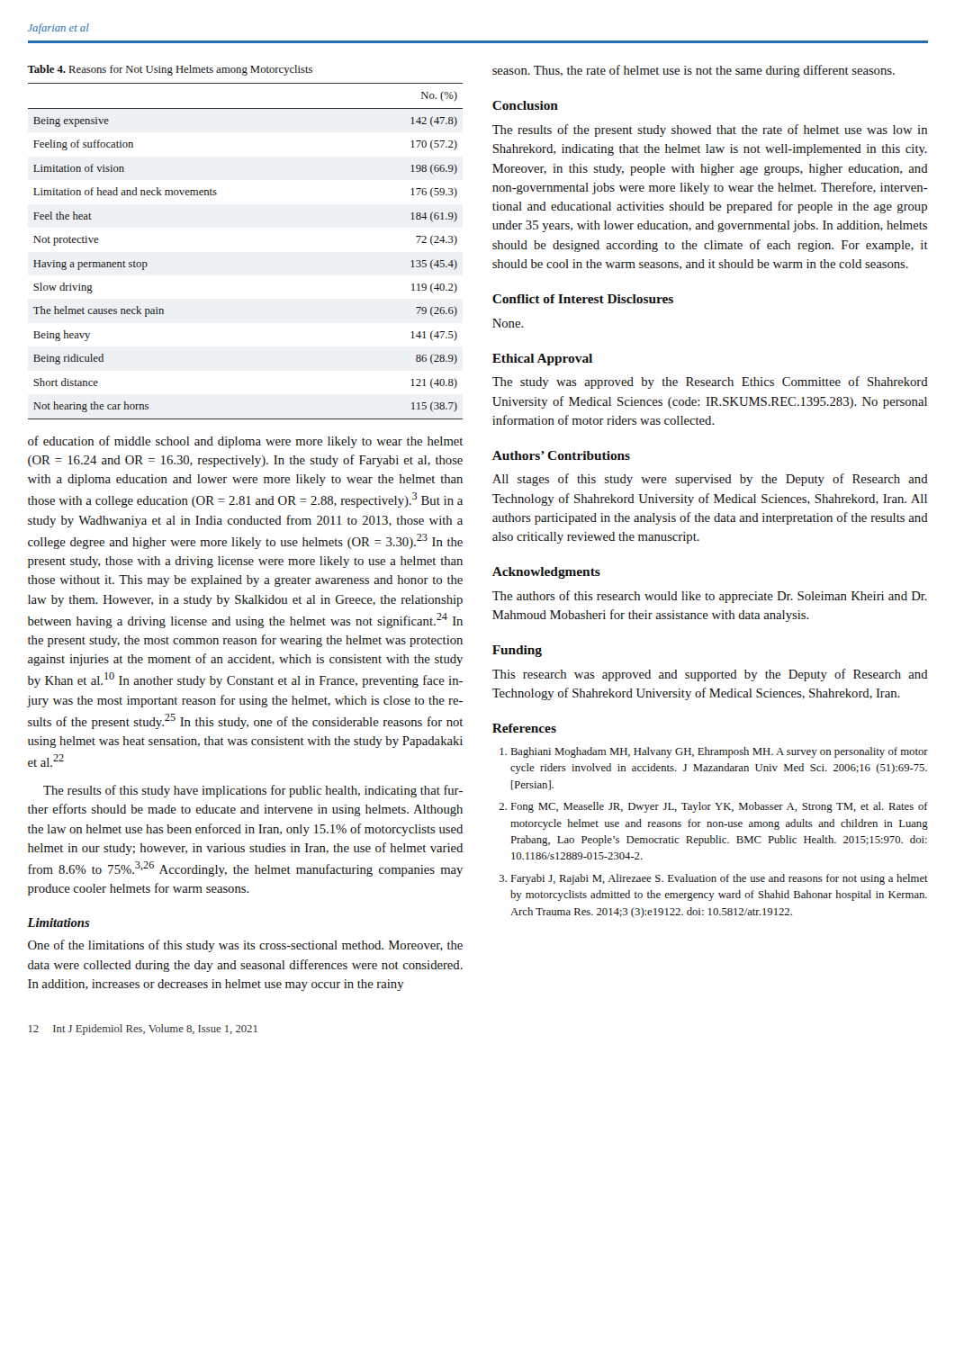Jafarian et al
Table 4. Reasons for Not Using Helmets among Motorcyclists
| | No. (%) |
| --- | --- |
| Being expensive | 142 (47.8) |
| Feeling of suffocation | 170 (57.2) |
| Limitation of vision | 198 (66.9) |
| Limitation of head and neck movements | 176 (59.3) |
| Feel the heat | 184 (61.9) |
| Not protective | 72 (24.3) |
| Having a permanent stop | 135 (45.4) |
| Slow driving | 119 (40.2) |
| The helmet causes neck pain | 79 (26.6) |
| Being heavy | 141 (47.5) |
| Being ridiculed | 86 (28.9) |
| Short distance | 121 (40.8) |
| Not hearing the car horns | 115 (38.7) |
of education of middle school and diploma were more likely to wear the helmet (OR = 16.24 and OR = 16.30, respectively). In the study of Faryabi et al, those with a diploma education and lower were more likely to wear the helmet than those with a college education (OR = 2.81 and OR = 2.88, respectively).3 But in a study by Wadhwaniya et al in India conducted from 2011 to 2013, those with a college degree and higher were more likely to use helmets (OR = 3.30).23 In the present study, those with a driving license were more likely to use a helmet than those without it. This may be explained by a greater awareness and honor to the law by them. However, in a study by Skalkidou et al in Greece, the relationship between having a driving license and using the helmet was not significant.24 In the present study, the most common reason for wearing the helmet was protection against injuries at the moment of an accident, which is consistent with the study by Khan et al.10 In another study by Constant et al in France, preventing face injury was the most important reason for using the helmet, which is close to the results of the present study.25 In this study, one of the considerable reasons for not using helmet was heat sensation, that was consistent with the study by Papadakaki et al.22
The results of this study have implications for public health, indicating that further efforts should be made to educate and intervene in using helmets. Although the law on helmet use has been enforced in Iran, only 15.1% of motorcyclists used helmet in our study; however, in various studies in Iran, the use of helmet varied from 8.6% to 75%.3,26 Accordingly, the helmet manufacturing companies may produce cooler helmets for warm seasons.
Limitations
One of the limitations of this study was its cross-sectional method. Moreover, the data were collected during the day and seasonal differences were not considered. In addition, increases or decreases in helmet use may occur in the rainy
season. Thus, the rate of helmet use is not the same during different seasons.
Conclusion
The results of the present study showed that the rate of helmet use was low in Shahrekord, indicating that the helmet law is not well-implemented in this city. Moreover, in this study, people with higher age groups, higher education, and non-governmental jobs were more likely to wear the helmet. Therefore, interventional and educational activities should be prepared for people in the age group under 35 years, with lower education, and governmental jobs. In addition, helmets should be designed according to the climate of each region. For example, it should be cool in the warm seasons, and it should be warm in the cold seasons.
Conflict of Interest Disclosures
None.
Ethical Approval
The study was approved by the Research Ethics Committee of Shahrekord University of Medical Sciences (code: IR.SKUMS.REC.1395.283). No personal information of motor riders was collected.
Authors’ Contributions
All stages of this study were supervised by the Deputy of Research and Technology of Shahrekord University of Medical Sciences, Shahrekord, Iran. All authors participated in the analysis of the data and interpretation of the results and also critically reviewed the manuscript.
Acknowledgments
The authors of this research would like to appreciate Dr. Soleiman Kheiri and Dr. Mahmoud Mobasheri for their assistance with data analysis.
Funding
This research was approved and supported by the Deputy of Research and Technology of Shahrekord University of Medical Sciences, Shahrekord, Iran.
References
Baghiani Moghadam MH, Halvany GH, Ehramposh MH. A survey on personality of motor cycle riders involved in accidents. J Mazandaran Univ Med Sci. 2006;16 (51):69-75. [Persian].
Fong MC, Measelle JR, Dwyer JL, Taylor YK, Mobasser A, Strong TM, et al. Rates of motorcycle helmet use and reasons for non-use among adults and children in Luang Prabang, Lao People’s Democratic Republic. BMC Public Health. 2015;15:970. doi: 10.1186/s12889-015-2304-2.
Faryabi J, Rajabi M, Alirezaee S. Evaluation of the use and reasons for not using a helmet by motorcyclists admitted to the emergency ward of Shahid Bahonar hospital in Kerman. Arch Trauma Res. 2014;3 (3):e19122. doi: 10.5812/atr.19122.
12 Int J Epidemiol Res, Volume 8, Issue 1, 2021